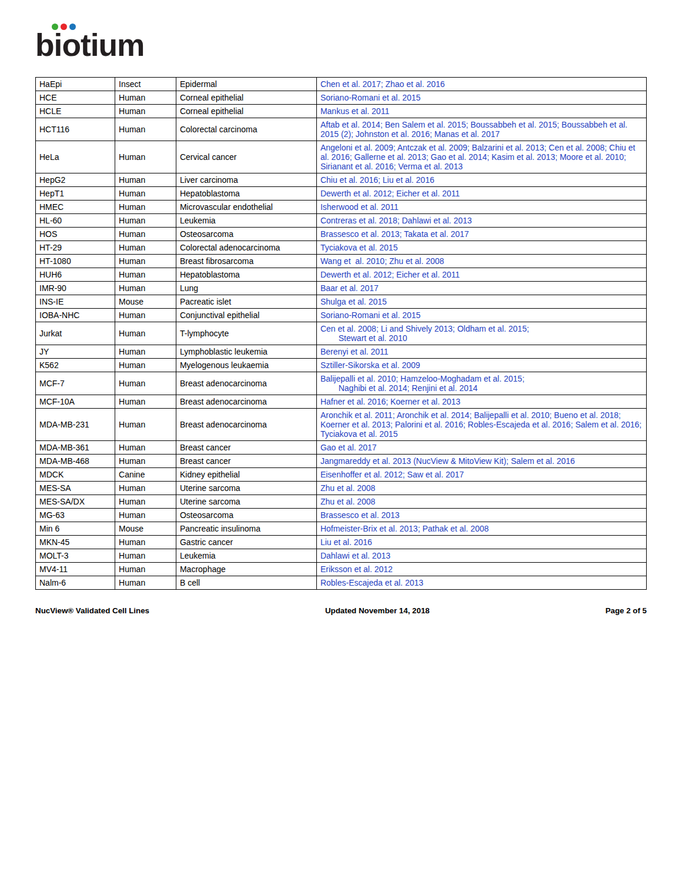biotium
| HaEpi | Insect | Epidermal | Chen et al. 2017; Zhao et al. 2016 |
| HCE | Human | Corneal epithelial | Soriano-Romani et al. 2015 |
| HCLE | Human | Corneal epithelial | Mankus et al. 2011 |
| HCT116 | Human | Colorectal carcinoma | Aftab et al. 2014; Ben Salem et al. 2015; Boussabbeh et al. 2015; Boussabbeh et al. 2015 (2); Johnston et al. 2016; Manas et al. 2017 |
| HeLa | Human | Cervical cancer | Angeloni et al. 2009; Antczak et al. 2009; Balzarini et al. 2013; Cen et al. 2008; Chiu et al. 2016; Gallerne et al. 2013; Gao et al. 2014; Kasim et al. 2013; Moore et al. 2010; Sirianant et al. 2016; Verma et al. 2013 |
| HepG2 | Human | Liver carcinoma | Chiu et al. 2016; Liu et al. 2016 |
| HepT1 | Human | Hepatoblastoma | Dewerth et al. 2012; Eicher et al. 2011 |
| HMEC | Human | Microvascular endothelial | Isherwood et al. 2011 |
| HL-60 | Human | Leukemia | Contreras et al. 2018; Dahlawi et al. 2013 |
| HOS | Human | Osteosarcoma | Brassesco et al. 2013; Takata et al. 2017 |
| HT-29 | Human | Colorectal adenocarcinoma | Tyciakova et al. 2015 |
| HT-1080 | Human | Breast fibrosarcoma | Wang et al. 2010; Zhu et al. 2008 |
| HUH6 | Human | Hepatoblastoma | Dewerth et al. 2012; Eicher et al. 2011 |
| IMR-90 | Human | Lung | Baar et al. 2017 |
| INS-IE | Mouse | Pacreatic islet | Shulga et al. 2015 |
| IOBA-NHC | Human | Conjunctival epithelial | Soriano-Romani et al. 2015 |
| Jurkat | Human | T-lymphocyte | Cen et al. 2008; Li and Shively 2013; Oldham et al. 2015; Stewart et al. 2010 |
| JY | Human | Lymphoblastic leukemia | Berenyi et al. 2011 |
| K562 | Human | Myelogenous leukaemia | Sztiller-Sikorska et al. 2009 |
| MCF-7 | Human | Breast adenocarcinoma | Balijepalli et al. 2010; Hamzeloo-Moghadam et al. 2015; Naghibi et al. 2014; Renjini et al. 2014 |
| MCF-10A | Human | Breast adenocarcinoma | Hafner et al. 2016; Koerner et al. 2013 |
| MDA-MB-231 | Human | Breast adenocarcinoma | Aronchik et al. 2011; Aronchik et al. 2014; Balijepalli et al. 2010; Bueno et al. 2018; Koerner et al. 2013; Palorini et al. 2016; Robles-Escajeda et al. 2016; Salem et al. 2016; Tyciakova et al. 2015 |
| MDA-MB-361 | Human | Breast cancer | Gao et al. 2017 |
| MDA-MB-468 | Human | Breast cancer | Jangmareddy et al. 2013 (NucView & MitoView Kit); Salem et al. 2016 |
| MDCK | Canine | Kidney epithelial | Eisenhoffer et al. 2012; Saw et al. 2017 |
| MES-SA | Human | Uterine sarcoma | Zhu et al. 2008 |
| MES-SA/DX | Human | Uterine sarcoma | Zhu et al. 2008 |
| MG-63 | Human | Osteosarcoma | Brassesco et al. 2013 |
| Min 6 | Mouse | Pancreatic insulinoma | Hofmeister-Brix et al. 2013; Pathak et al. 2008 |
| MKN-45 | Human | Gastric cancer | Liu et al. 2016 |
| MOLT-3 | Human | Leukemia | Dahlawi et al. 2013 |
| MV4-11 | Human | Macrophage | Eriksson et al. 2012 |
| Nalm-6 | Human | B cell | Robles-Escajeda et al. 2013 |
NucView® Validated Cell Lines Updated November 14, 2018 Page 2 of 5